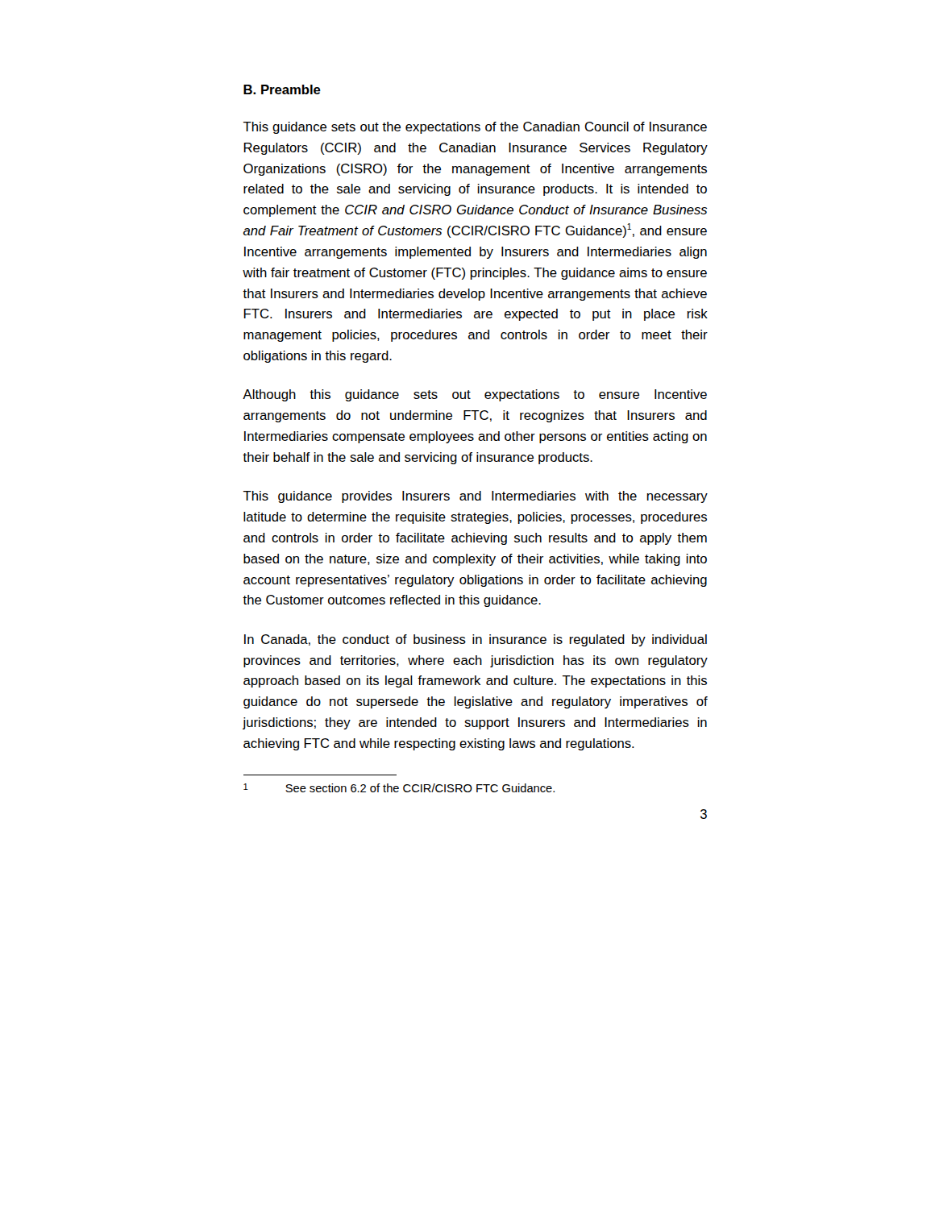B. Preamble
This guidance sets out the expectations of the Canadian Council of Insurance Regulators (CCIR) and the Canadian Insurance Services Regulatory Organizations (CISRO) for the management of Incentive arrangements related to the sale and servicing of insurance products. It is intended to complement the CCIR and CISRO Guidance Conduct of Insurance Business and Fair Treatment of Customers (CCIR/CISRO FTC Guidance)1, and ensure Incentive arrangements implemented by Insurers and Intermediaries align with fair treatment of Customer (FTC) principles. The guidance aims to ensure that Insurers and Intermediaries develop Incentive arrangements that achieve FTC. Insurers and Intermediaries are expected to put in place risk management policies, procedures and controls in order to meet their obligations in this regard.
Although this guidance sets out expectations to ensure Incentive arrangements do not undermine FTC, it recognizes that Insurers and Intermediaries compensate employees and other persons or entities acting on their behalf in the sale and servicing of insurance products.
This guidance provides Insurers and Intermediaries with the necessary latitude to determine the requisite strategies, policies, processes, procedures and controls in order to facilitate achieving such results and to apply them based on the nature, size and complexity of their activities, while taking into account representatives’ regulatory obligations in order to facilitate achieving the Customer outcomes reflected in this guidance.
In Canada, the conduct of business in insurance is regulated by individual provinces and territories, where each jurisdiction has its own regulatory approach based on its legal framework and culture. The expectations in this guidance do not supersede the legislative and regulatory imperatives of jurisdictions; they are intended to support Insurers and Intermediaries in achieving FTC and while respecting existing laws and regulations.
1 See section 6.2 of the CCIR/CISRO FTC Guidance.
3